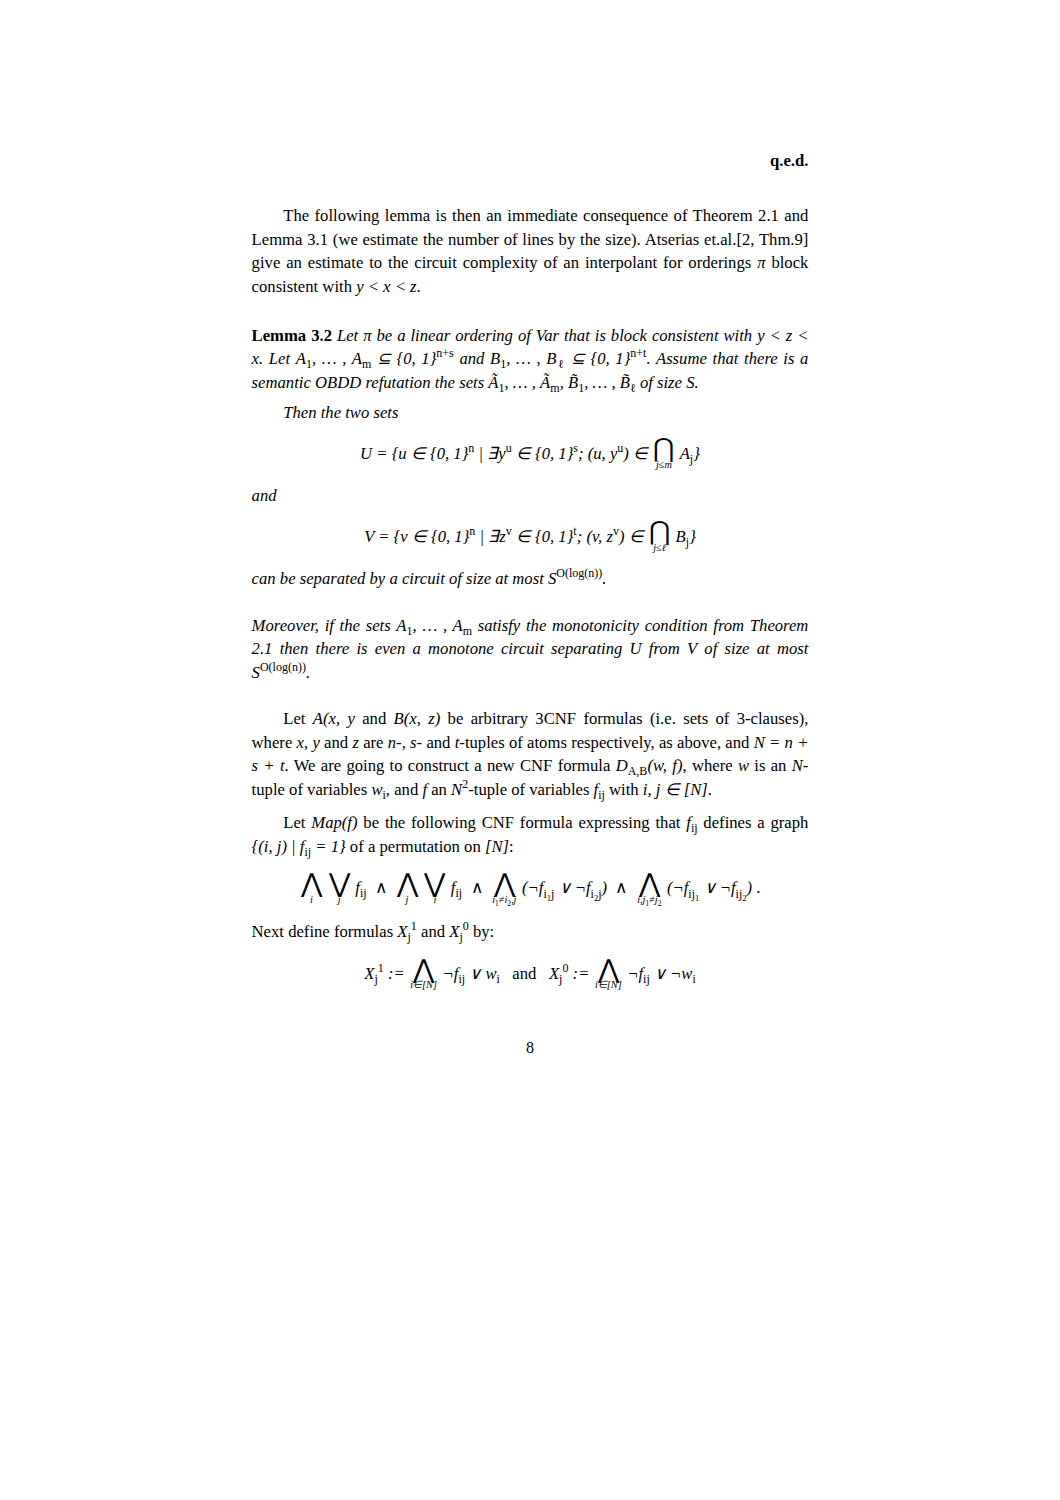q.e.d.
The following lemma is then an immediate consequence of Theorem 2.1 and Lemma 3.1 (we estimate the number of lines by the size). Atserias et.al.[2, Thm.9] give an estimate to the circuit complexity of an interpolant for orderings π block consistent with y < x < z.
Lemma 3.2 Let π be a linear ordering of Var that is block consistent with y < z < x. Let A1, … , Am ⊆ {0, 1}n+s and B1, … , Bℓ ⊆ {0, 1}n+t. Assume that there is a semantic OBDD refutation the sets Ã1, … , Ãm, B̃1, … , B̃ℓ of size S.
Then the two sets
U = {u ∈ {0, 1}n | ∃yu ∈ {0, 1}s; (u, yu) ∈ ⋂j≤m Aj}
and
V = {v ∈ {0, 1}n | ∃zv ∈ {0, 1}t; (v, zv) ∈ ⋂j≤ℓ Bj}
can be separated by a circuit of size at most SO(log(n)).
Moreover, if the sets A1, … , Am satisfy the monotonicity condition from Theorem 2.1 then there is even a monotone circuit separating U from V of size at most SO(log(n)).
Let A(x, y and B(x, z) be arbitrary 3CNF formulas (i.e. sets of 3-clauses), where x, y and z are n-, s- and t-tuples of atoms respectively, as above, and N = n + s + t. We are going to construct a new CNF formula DA,B(w, f), where w is an N-tuple of variables wi, and f an N2-tuple of variables fij with i, j ∈ [N].
Let Map(f) be the following CNF formula expressing that fij defines a graph {(i, j) | fij = 1} of a permutation on [N]:
⋀i ⋁j fij ∧ ⋀j ⋁i fij ∧ ⋀i1≠i2,j (¬fi1j ∨ ¬fi2j) ∧ ⋀i,j1≠j2 (¬fij1 ∨ ¬fij2) .
Next define formulas Xj1 and Xj0 by:
Xj1 := ⋀i∈[N] ¬fij ∨ wi and Xj0 := ⋀i∈[N] ¬fij ∨ ¬wi
8